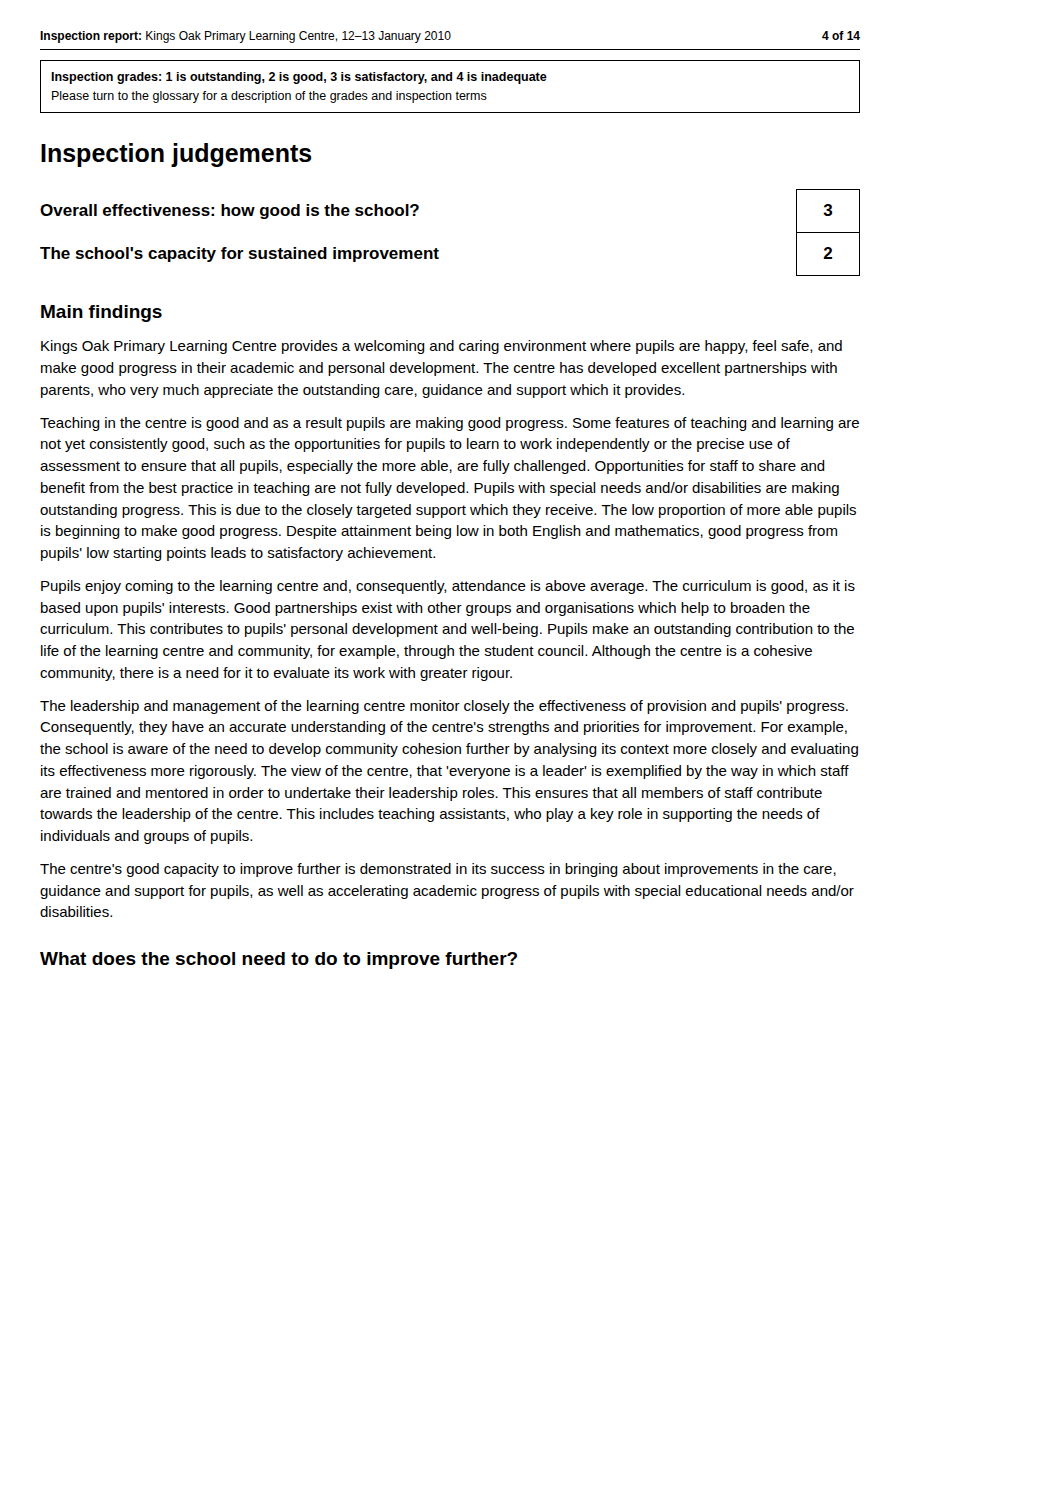Inspection report: Kings Oak Primary Learning Centre, 12–13 January 2010
4 of 14
Inspection grades: 1 is outstanding, 2 is good, 3 is satisfactory, and 4 is inadequate
Please turn to the glossary for a description of the grades and inspection terms
Inspection judgements
| Overall effectiveness: how good is the school? | 3 |
| The school's capacity for sustained improvement | 2 |
Main findings
Kings Oak Primary Learning Centre provides a welcoming and caring environment where pupils are happy, feel safe, and make good progress in their academic and personal development. The centre has developed excellent partnerships with parents, who very much appreciate the outstanding care, guidance and support which it provides.
Teaching in the centre is good and as a result pupils are making good progress. Some features of teaching and learning are not yet consistently good, such as the opportunities for pupils to learn to work independently or the precise use of assessment to ensure that all pupils, especially the more able, are fully challenged. Opportunities for staff to share and benefit from the best practice in teaching are not fully developed. Pupils with special needs and/or disabilities are making outstanding progress. This is due to the closely targeted support which they receive. The low proportion of more able pupils is beginning to make good progress. Despite attainment being low in both English and mathematics, good progress from pupils' low starting points leads to satisfactory achievement.
Pupils enjoy coming to the learning centre and, consequently, attendance is above average. The curriculum is good, as it is based upon pupils' interests. Good partnerships exist with other groups and organisations which help to broaden the curriculum. This contributes to pupils' personal development and well-being. Pupils make an outstanding contribution to the life of the learning centre and community, for example, through the student council. Although the centre is a cohesive community, there is a need for it to evaluate its work with greater rigour.
The leadership and management of the learning centre monitor closely the effectiveness of provision and pupils' progress. Consequently, they have an accurate understanding of the centre's strengths and priorities for improvement. For example, the school is aware of the need to develop community cohesion further by analysing its context more closely and evaluating its effectiveness more rigorously. The view of the centre, that 'everyone is a leader' is exemplified by the way in which staff are trained and mentored in order to undertake their leadership roles. This ensures that all members of staff contribute towards the leadership of the centre. This includes teaching assistants, who play a key role in supporting the needs of individuals and groups of pupils.
The centre's good capacity to improve further is demonstrated in its success in bringing about improvements in the care, guidance and support for pupils, as well as accelerating academic progress of pupils with special educational needs and/or disabilities.
What does the school need to do to improve further?